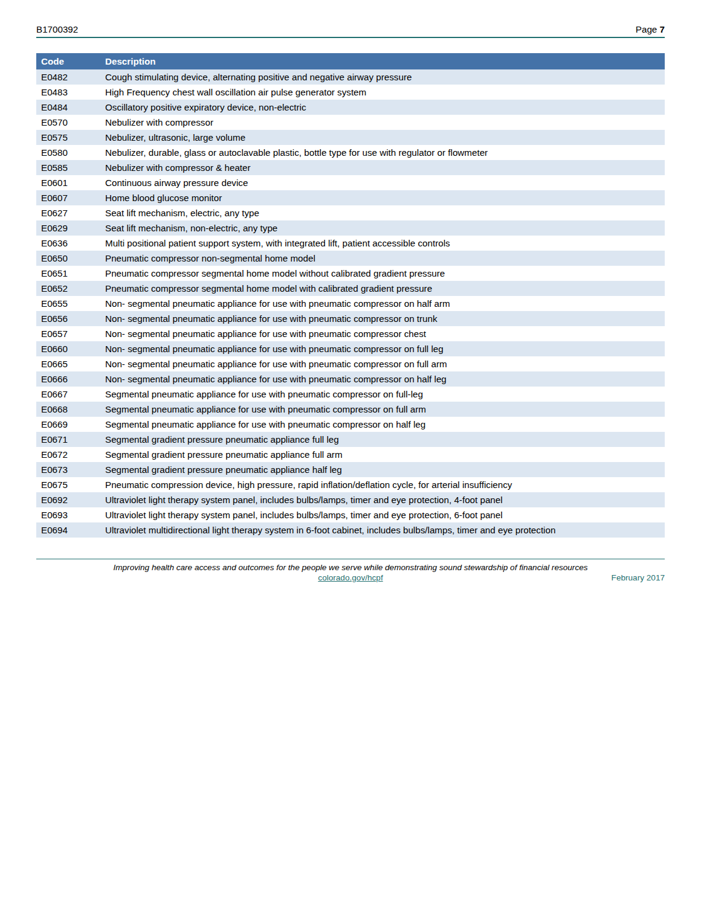B1700392 Page 7
| Code | Description |
| --- | --- |
| E0482 | Cough stimulating device, alternating positive and negative airway pressure |
| E0483 | High Frequency chest wall oscillation air pulse generator system |
| E0484 | Oscillatory positive expiratory device, non-electric |
| E0570 | Nebulizer with compressor |
| E0575 | Nebulizer, ultrasonic, large volume |
| E0580 | Nebulizer, durable, glass or autoclavable plastic, bottle type for use with regulator or flowmeter |
| E0585 | Nebulizer with compressor & heater |
| E0601 | Continuous airway pressure device |
| E0607 | Home blood glucose monitor |
| E0627 | Seat lift mechanism, electric, any type |
| E0629 | Seat lift mechanism, non-electric, any type |
| E0636 | Multi positional patient support system, with integrated lift, patient accessible controls |
| E0650 | Pneumatic compressor non-segmental home model |
| E0651 | Pneumatic compressor segmental home model without calibrated gradient pressure |
| E0652 | Pneumatic compressor segmental home model with calibrated gradient pressure |
| E0655 | Non- segmental pneumatic appliance for use with pneumatic compressor on half arm |
| E0656 | Non- segmental pneumatic appliance for use with pneumatic compressor on trunk |
| E0657 | Non- segmental pneumatic appliance for use with pneumatic compressor chest |
| E0660 | Non- segmental pneumatic appliance for use with pneumatic compressor on full leg |
| E0665 | Non- segmental pneumatic appliance for use with pneumatic compressor on full arm |
| E0666 | Non- segmental pneumatic appliance for use with pneumatic compressor on half leg |
| E0667 | Segmental pneumatic appliance for use with pneumatic compressor on full-leg |
| E0668 | Segmental pneumatic appliance for use with pneumatic compressor on full arm |
| E0669 | Segmental pneumatic appliance for use with pneumatic compressor on half leg |
| E0671 | Segmental gradient pressure pneumatic appliance full leg |
| E0672 | Segmental gradient pressure pneumatic appliance full arm |
| E0673 | Segmental gradient pressure pneumatic appliance half leg |
| E0675 | Pneumatic compression device, high pressure, rapid inflation/deflation cycle, for arterial insufficiency |
| E0692 | Ultraviolet light therapy system panel, includes bulbs/lamps, timer and eye protection, 4-foot panel |
| E0693 | Ultraviolet light therapy system panel, includes bulbs/lamps, timer and eye protection, 6-foot panel |
| E0694 | Ultraviolet multidirectional light therapy system in 6-foot cabinet, includes bulbs/lamps, timer and eye protection |
Improving health care access and outcomes for the people we serve while demonstrating sound stewardship of financial resources
colorado.gov/hcpf February 2017